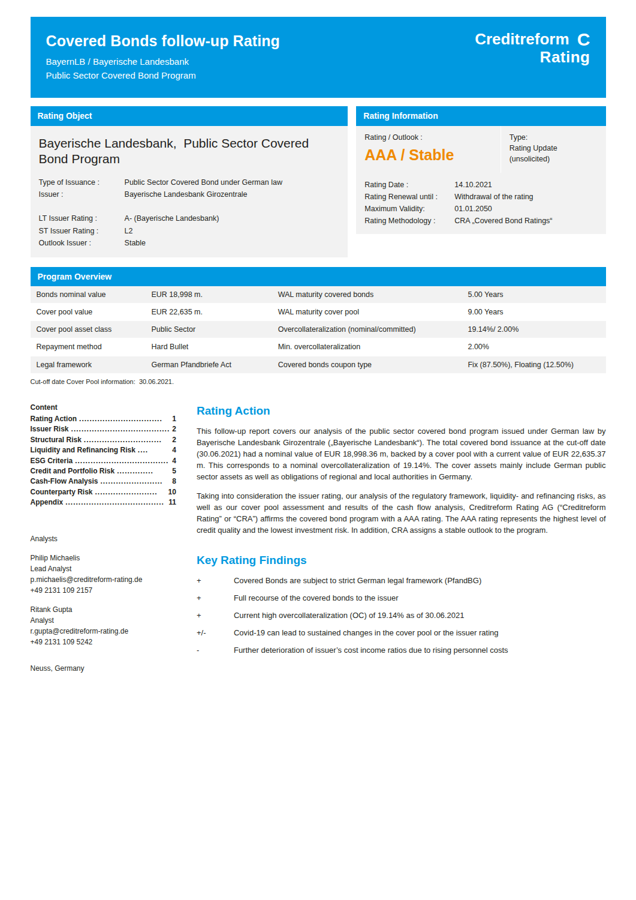Covered Bonds follow-up Rating
BayernLB / Bayerische Landesbank
Public Sector Covered Bond Program
Creditreform C
Rating
Rating Object
Bayerische Landesbank, Public Sector Covered Bond Program
| Type of Issuance : | Public Sector Covered Bond under German law |
| Issuer : | Bayerische Landesbank Girozentrale |
| LT Issuer Rating : | A- (Bayerische Landesbank) |
| ST Issuer Rating : | L2 |
| Outlook Issuer : | Stable |
Rating Information
Rating / Outlook :
AAA / Stable
Type:
Rating Update (unsolicited)
| Rating Date : | 14.10.2021 |
| Rating Renewal until : | Withdrawal of the rating |
| Maximum Validity: | 01.01.2050 |
| Rating Methodology : | CRA „Covered Bond Ratings“ |
Program Overview
| Bonds nominal value | EUR 18,998 m. | WAL maturity covered bonds | 5.00 Years |
| Cover pool value | EUR 22,635 m. | WAL maturity cover pool | 9.00 Years |
| Cover pool asset class | Public Sector | Overcollateralization (nominal/committed) | 19.14%/ 2.00% |
| Repayment method | Hard Bullet | Min. overcollateralization | 2.00% |
| Legal framework | German Pfandbriefe Act | Covered bonds coupon type | Fix (87.50%), Floating (12.50%) |
Cut-off date Cover Pool information: 30.06.2021.
Content
Rating Action................................ 1
Issuer Risk...................................... 2
Structural Risk.............................. 2
Liquidity and Refinancing Risk.... 4
ESG Criteria.................................... 4
Credit and Portfolio Risk.............. 5
Cash-Flow Analysis........................ 8
Counterparty Risk........................ 10
Appendix...................................... 11
Analysts
Philip Michaelis
Lead Analyst
p.michaelis@creditreform-rating.de
+49 2131 109 2157
Ritank Gupta
Analyst
r.gupta@creditreform-rating.de
+49 2131 109 5242
Neuss, Germany
Rating Action
This follow-up report covers our analysis of the public sector covered bond program issued under German law by Bayerische Landesbank Girozentrale („Bayerische Landesbank“). The total covered bond issuance at the cut-off date (30.06.2021) had a nominal value of EUR 18,998.36 m, backed by a cover pool with a current value of EUR 22,635.37 m. This corresponds to a nominal overcollateralization of 19.14%. The cover assets mainly include German public sector assets as well as obligations of regional and local authorities in Germany.
Taking into consideration the issuer rating, our analysis of the regulatory framework, liquidity- and refinancing risks, as well as our cover pool assessment and results of the cash flow analysis, Creditreform Rating AG (“Creditreform Rating” or “CRA”) affirms the covered bond program with a AAA rating. The AAA rating represents the highest level of credit quality and the lowest investment risk. In addition, CRA assigns a stable outlook to the program.
Key Rating Findings
+Covered Bonds are subject to strict German legal framework (PfandBG)
+Full recourse of the covered bonds to the issuer
+Current high overcollateralization (OC) of 19.14% as of 30.06.2021
+/-Covid-19 can lead to sustained changes in the cover pool or the issuer rating
-Further deterioration of issuer’s cost income ratios due to rising personnel costs